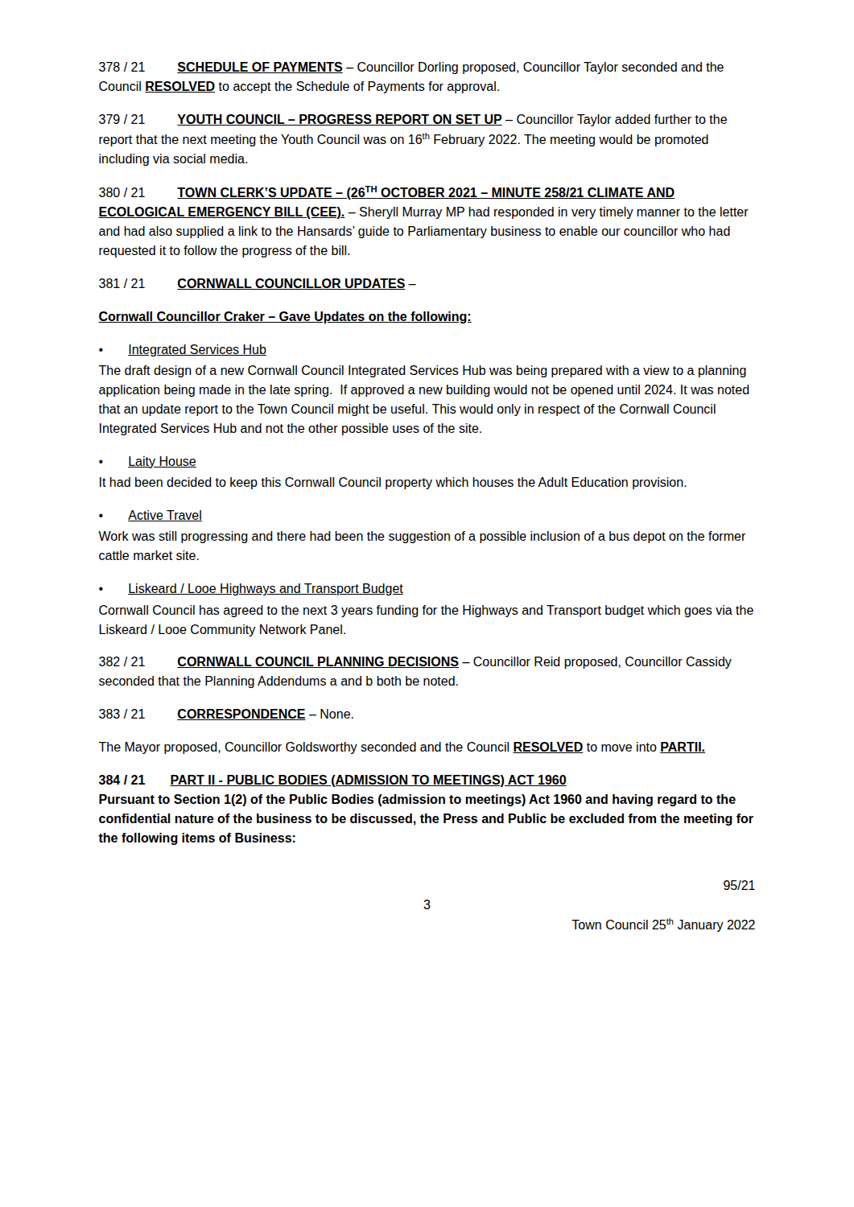378 / 21 SCHEDULE OF PAYMENTS – Councillor Dorling proposed, Councillor Taylor seconded and the Council RESOLVED to accept the Schedule of Payments for approval.
379 / 21 YOUTH COUNCIL – PROGRESS REPORT ON SET UP – Councillor Taylor added further to the report that the next meeting the Youth Council was on 16th February 2022. The meeting would be promoted including via social media.
380 / 21 TOWN CLERK’S UPDATE – (26TH OCTOBER 2021 – MINUTE 258/21 CLIMATE AND ECOLOGICAL EMERGENCY BILL (CEE). – Sheryll Murray MP had responded in very timely manner to the letter and had also supplied a link to the Hansards’ guide to Parliamentary business to enable our councillor who had requested it to follow the progress of the bill.
381 / 21 CORNWALL COUNCILLOR UPDATES –
Cornwall Councillor Craker – Gave Updates on the following:
• Integrated Services Hub
The draft design of a new Cornwall Council Integrated Services Hub was being prepared with a view to a planning application being made in the late spring. If approved a new building would not be opened until 2024. It was noted that an update report to the Town Council might be useful. This would only in respect of the Cornwall Council Integrated Services Hub and not the other possible uses of the site.
• Laity House
It had been decided to keep this Cornwall Council property which houses the Adult Education provision.
• Active Travel
Work was still progressing and there had been the suggestion of a possible inclusion of a bus depot on the former cattle market site.
• Liskeard / Looe Highways and Transport Budget
Cornwall Council has agreed to the next 3 years funding for the Highways and Transport budget which goes via the Liskeard / Looe Community Network Panel.
382 / 21 CORNWALL COUNCIL PLANNING DECISIONS – Councillor Reid proposed, Councillor Cassidy seconded that the Planning Addendums a and b both be noted.
383 / 21 CORRESPONDENCE – None.
The Mayor proposed, Councillor Goldsworthy seconded and the Council RESOLVED to move into PARTII.
384 / 21 PART II - PUBLIC BODIES (ADMISSION TO MEETINGS) ACT 1960
Pursuant to Section 1(2) of the Public Bodies (admission to meetings) Act 1960 and having regard to the confidential nature of the business to be discussed, the Press and Public be excluded from the meeting for the following items of Business:
95/21
3
Town Council 25th January 2022